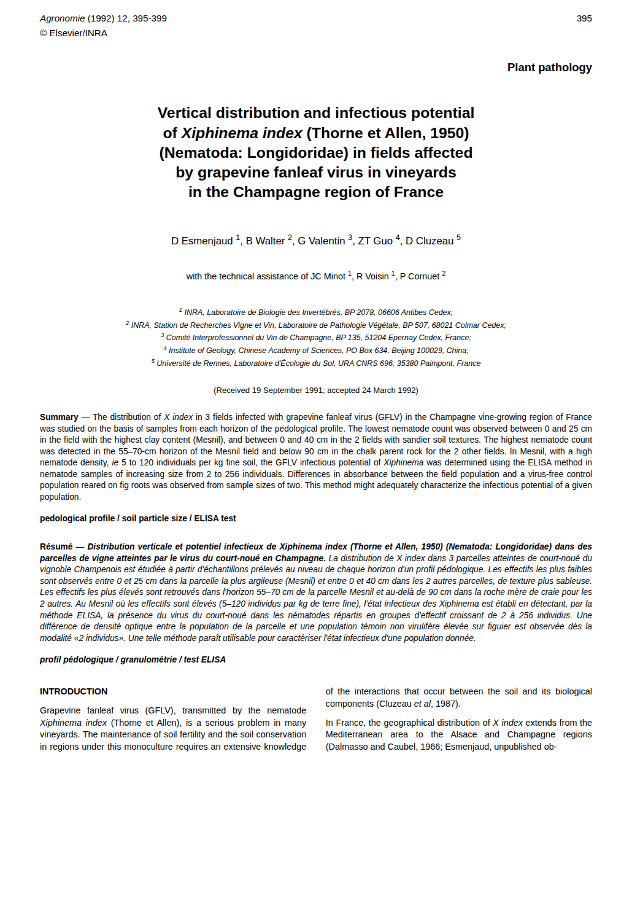Agronomie (1992) 12, 395-399 395
© Elsevier/INRA
Plant pathology
Vertical distribution and infectious potential
of Xiphinema index (Thorne et Allen, 1950)
(Nematoda: Longidoridae) in fields affected
by grapevine fanleaf virus in vineyards
in the Champagne region of France
D Esmenjaud 1, B Walter 2, G Valentin 3, ZT Guo 4, D Cluzeau 5
with the technical assistance of JC Minot 1, R Voisin 1, P Cornuet 2
1 INRA, Laboratoire de Biologie des Invertébrés, BP 2078, 06606 Antibes Cedex;
2 INRA, Station de Recherches Vigne et Vin, Laboratoire de Pathologie Végétale, BP 507, 68021 Colmar Cedex;
3 Comité Interprofessionnel du Vin de Champagne, BP 135, 51204 Epernay Cedex, France;
4 Institute of Geology, Chinese Academy of Sciences, PO Box 634, Beijing 100029, China;
5 Université de Rennes, Laboratoire d'Écologie du Sol, URA CNRS 696, 35380 Paimpont, France
(Received 19 September 1991; accepted 24 March 1992)
Summary — The distribution of X index in 3 fields infected with grapevine fanleaf virus (GFLV) in the Champagne vine-growing region of France was studied on the basis of samples from each horizon of the pedological profile. The lowest nematode count was observed between 0 and 25 cm in the field with the highest clay content (Mesnil), and between 0 and 40 cm in the 2 fields with sandier soil textures. The highest nematode count was detected in the 55–70-cm horizon of the Mesnil field and below 90 cm in the chalk parent rock for the 2 other fields. In Mesnil, with a high nematode density, ie 5 to 120 individuals per kg fine soil, the GFLV infectious potential of Xiphinema was determined using the ELISA method in nematode samples of increasing size from 2 to 256 individuals. Differences in absorbance between the field population and a virus-free control population reared on fig roots was observed from sample sizes of two. This method might adequately characterize the infectious potential of a given population.
pedological profile / soil particle size / ELISA test
Résumé — Distribution verticale et potentiel infectieux de Xiphinema index (Thorne et Allen, 1950) (Nematoda: Longidoridae) dans des parcelles de vigne atteintes par le virus du court-noué en Champagne. La distribution de X index dans 3 parcelles atteintes de court-noué du vignoble Champenois est étudiée à partir d'échantillons prélevés au niveau de chaque horizon d'un profil pédologique. Les effectifs les plus faibles sont observés entre 0 et 25 cm dans la parcelle la plus argileuse (Mesnil) et entre 0 et 40 cm dans les 2 autres parcelles, de texture plus sableuse. Les effectifs les plus élevés sont retrouvés dans l'horizon 55–70 cm de la parcelle Mesnil et au-delà de 90 cm dans la roche mère de craie pour les 2 autres. Au Mesnil où les effectifs sont élevés (5–120 individus par kg de terre fine), l'état infectieux des Xiphinema est établi en détectant, par la méthode ELISA, la présence du virus du court-noué dans les nématodes répartis en groupes d'effectif croissant de 2 à 256 individus. Une différence de densité optique entre la population de la parcelle et une population témoin non virulifère élevée sur figuier est observée dès la modalité «2 individus». Une telle méthode paraît utilisable pour caractériser l'état infectieux d'une population donnée.
profil pédologique / granulométrie / test ELISA
INTRODUCTION
Grapevine fanleaf virus (GFLV), transmitted by the nematode Xiphinema index (Thorne et Allen), is a serious problem in many vineyards. The maintenance of soil fertility and the soil conservation in regions under this monoculture requires an extensive knowledge of the interactions that occur between the soil and its biological components (Cluzeau et al, 1987).
In France, the geographical distribution of X index extends from the Mediterranean area to the Alsace and Champagne regions (Dalmasso and Caubel, 1966; Esmenjaud, unpublished ob-